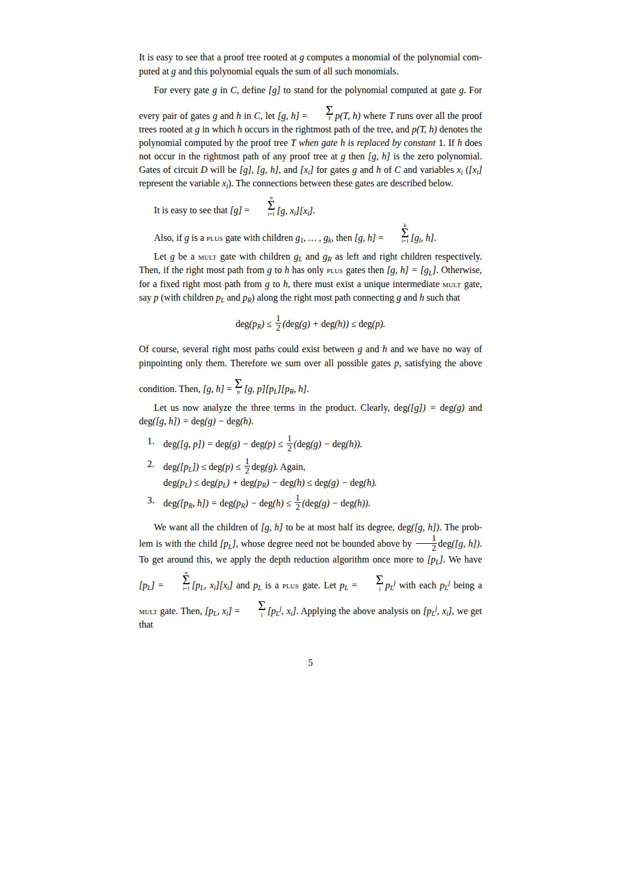It is easy to see that a proof tree rooted at g computes a monomial of the polynomial computed at g and this polynomial equals the sum of all such monomials.
For every gate g in C, define [g] to stand for the polynomial computed at gate g. For every pair of gates g and h in C, let [g, h] = ΣT p(T, h) where T runs over all the proof trees rooted at g in which h occurs in the rightmost path of the tree, and p(T, h) denotes the polynomial computed by the proof tree T when gate h is replaced by constant 1. If h does not occur in the rightmost path of any proof tree at g then [g, h] is the zero polynomial. Gates of circuit D will be [g], [g, h], and [xi] for gates g and h of C and variables xi ([xi] represent the variable xi). The connections between these gates are described below.
It is easy to see that [g] = nΣi=1[g, xi][xi].
Also, if g is a plus gate with children g1, … , gk, then [g, h] = kΣi=1[gi, h].
Let g be a mult gate with children gL and gR as left and right children respectively. Then, if the right most path from g to h has only plus gates then [g, h] = [gL]. Otherwise, for a fixed right most path from g to h, there must exist a unique intermediate mult gate, say p (with children pL and pR) along the right most path connecting g and h such that
deg(pR) ≤ 12(deg(g) + deg(h)) ≤ deg(p).
Of course, several right most paths could exist between g and h and we have no way of pinpointing only them. Therefore we sum over all possible gates p, satisfying the above condition. Then, [g, h] = Σp[g, p][pL][pR, h].
Let us now analyze the three terms in the product. Clearly, deg([g]) = deg(g) and deg([g, h]) = deg(g) − deg(h).
deg([g, p]) = deg(g) − deg(p) ≤ 12(deg(g) − deg(h)).
deg([pL]) ≤ deg(p) ≤ 12 deg(g). Again,
deg(pL) ≤ deg(pL) + deg(pR) − deg(h) ≤ deg(g) − deg(h).
deg([pR, h]) = deg(pR) − deg(h) ≤ 12(deg(g) − deg(h)).
We want all the children of [g, h] to be at most half its degree, deg([g, h]). The problem is with the child [pL], whose degree need not be bounded above by 12 deg([g, h]). To get around this, we apply the depth reduction algorithm once more to [pL]. We have [pL] = nΣi=1[pL, xi][xi] and pL is a plus gate. Let pL = Σj pLj with each pLj being a mult gate. Then, [pL, xi] = Σj[pLj, xi]. Applying the above analysis on [pLj, xi], we get that
5